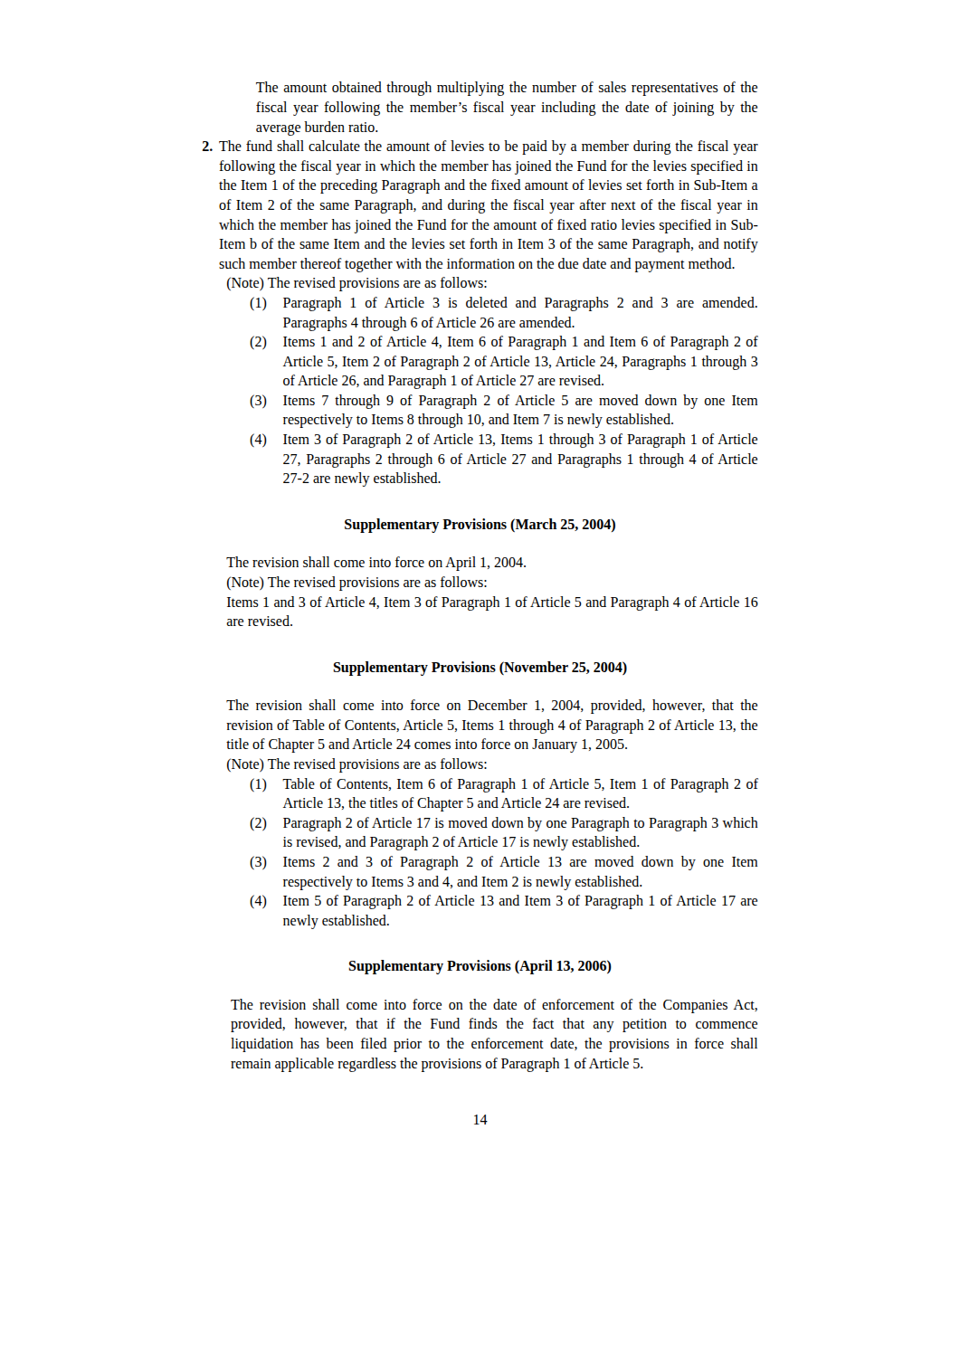The amount obtained through multiplying the number of sales representatives of the fiscal year following the member’s fiscal year including the date of joining by the average burden ratio.
2.
The fund shall calculate the amount of levies to be paid by a member during the fiscal year following the fiscal year in which the member has joined the Fund for the levies specified in the Item 1 of the preceding Paragraph and the fixed amount of levies set forth in Sub-Item a of Item 2 of the same Paragraph, and during the fiscal year after next of the fiscal year in which the member has joined the Fund for the amount of fixed ratio levies specified in Sub-Item b of the same Item and the levies set forth in Item 3 of the same Paragraph, and notify such member thereof together with the information on the due date and payment method.
(Note) The revised provisions are as follows:
(1) Paragraph 1 of Article 3 is deleted and Paragraphs 2 and 3 are amended. Paragraphs 4 through 6 of Article 26 are amended.
(2) Items 1 and 2 of Article 4, Item 6 of Paragraph 1 and Item 6 of Paragraph 2 of Article 5, Item 2 of Paragraph 2 of Article 13, Article 24, Paragraphs 1 through 3 of Article 26, and Paragraph 1 of Article 27 are revised.
(3) Items 7 through 9 of Paragraph 2 of Article 5 are moved down by one Item respectively to Items 8 through 10, and Item 7 is newly established.
(4) Item 3 of Paragraph 2 of Article 13, Items 1 through 3 of Paragraph 1 of Article 27, Paragraphs 2 through 6 of Article 27 and Paragraphs 1 through 4 of Article 27-2 are newly established.
Supplementary Provisions (March 25, 2004)
The revision shall come into force on April 1, 2004.
(Note) The revised provisions are as follows:
Items 1 and 3 of Article 4, Item 3 of Paragraph 1 of Article 5 and Paragraph 4 of Article 16 are revised.
Supplementary Provisions (November 25, 2004)
The revision shall come into force on December 1, 2004, provided, however, that the revision of Table of Contents, Article 5, Items 1 through 4 of Paragraph 2 of Article 13, the title of Chapter 5 and Article 24 comes into force on January 1, 2005.
(Note) The revised provisions are as follows:
(1) Table of Contents, Item 6 of Paragraph 1 of Article 5, Item 1 of Paragraph 2 of Article 13, the titles of Chapter 5 and Article 24 are revised.
(2) Paragraph 2 of Article 17 is moved down by one Paragraph to Paragraph 3 which is revised, and Paragraph 2 of Article 17 is newly established.
(3) Items 2 and 3 of Paragraph 2 of Article 13 are moved down by one Item respectively to Items 3 and 4, and Item 2 is newly established.
(4) Item 5 of Paragraph 2 of Article 13 and Item 3 of Paragraph 1 of Article 17 are newly established.
Supplementary Provisions (April 13, 2006)
The revision shall come into force on the date of enforcement of the Companies Act, provided, however, that if the Fund finds the fact that any petition to commence liquidation has been filed prior to the enforcement date, the provisions in force shall remain applicable regardless the provisions of Paragraph 1 of Article 5.
14